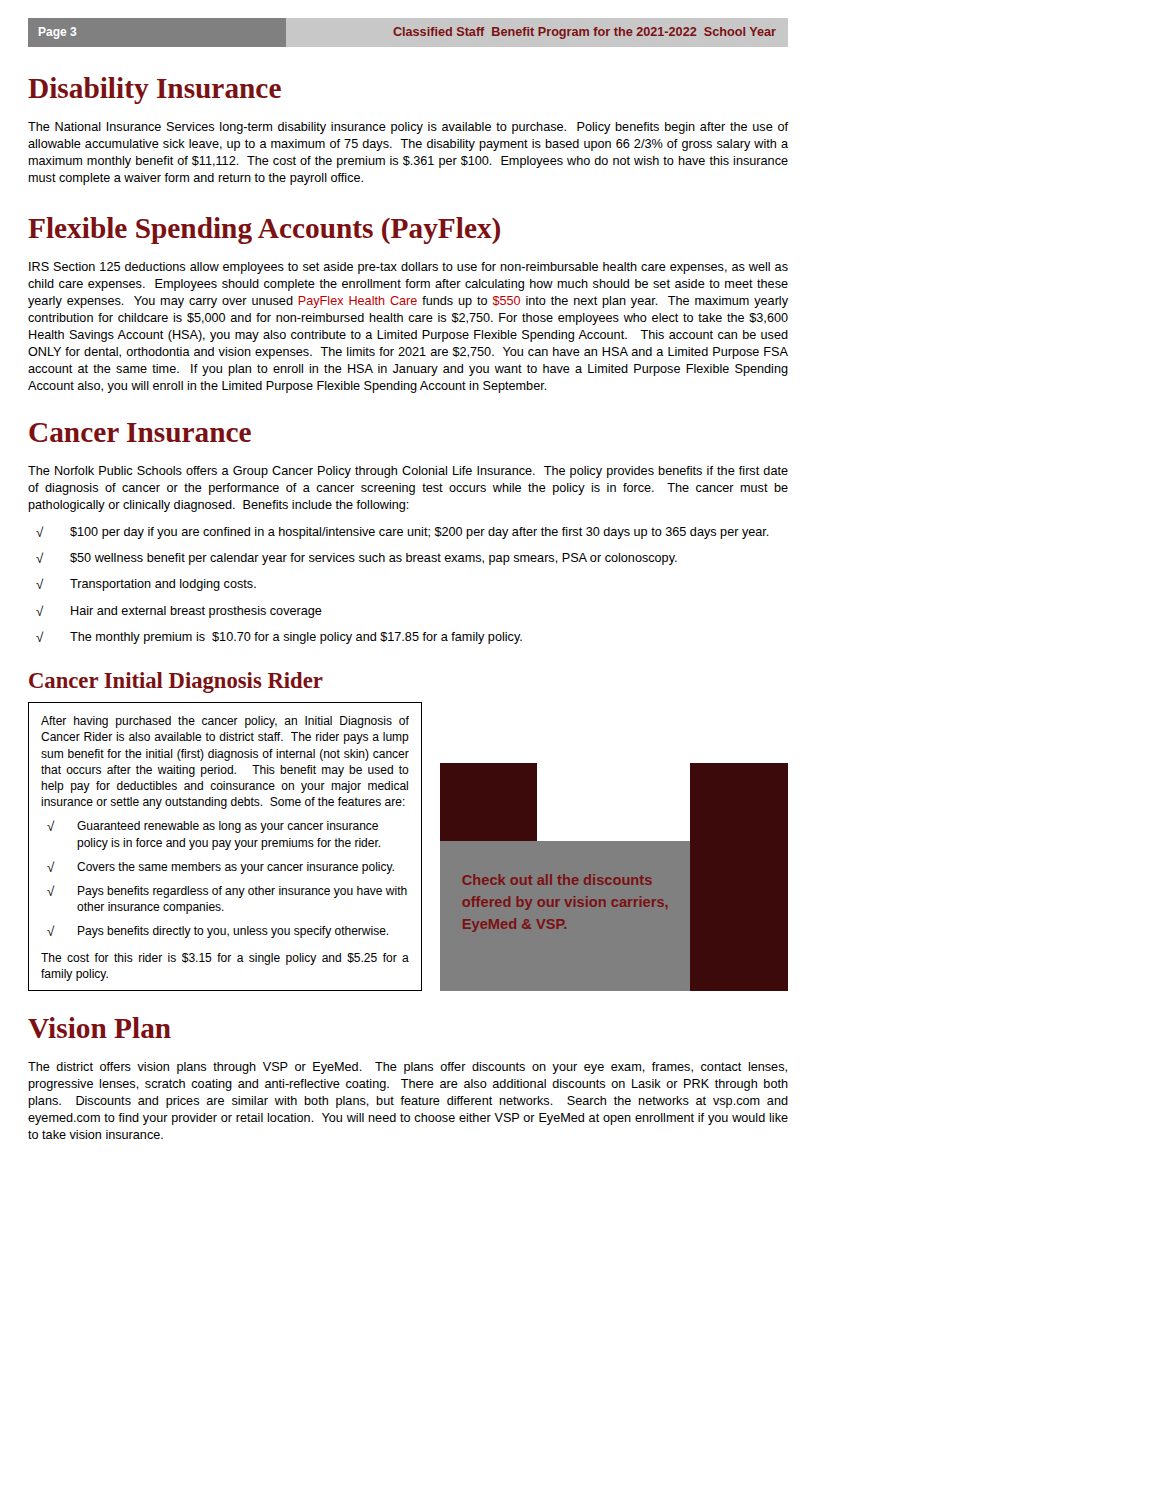Page 3
Classified Staff Benefit Program for the 2021-2022 School Year
Disability Insurance
The National Insurance Services long-term disability insurance policy is available to purchase. Policy benefits begin after the use of allowable accumulative sick leave, up to a maximum of 75 days. The disability payment is based upon 66 2/3% of gross salary with a maximum monthly benefit of $11,112. The cost of the premium is $.361 per $100. Employees who do not wish to have this insurance must complete a waiver form and return to the payroll office.
Flexible Spending Accounts (PayFlex)
IRS Section 125 deductions allow employees to set aside pre-tax dollars to use for non-reimbursable health care expenses, as well as child care expenses. Employees should complete the enrollment form after calculating how much should be set aside to meet these yearly expenses. You may carry over unused PayFlex Health Care funds up to $550 into the next plan year. The maximum yearly contribution for childcare is $5,000 and for non-reimbursed health care is $2,750. For those employees who elect to take the $3,600 Health Savings Account (HSA), you may also contribute to a Limited Purpose Flexible Spending Account. This account can be used ONLY for dental, orthodontia and vision expenses. The limits for 2021 are $2,750. You can have an HSA and a Limited Purpose FSA account at the same time. If you plan to enroll in the HSA in January and you want to have a Limited Purpose Flexible Spending Account also, you will enroll in the Limited Purpose Flexible Spending Account in September.
Cancer Insurance
The Norfolk Public Schools offers a Group Cancer Policy through Colonial Life Insurance. The policy provides benefits if the first date of diagnosis of cancer or the performance of a cancer screening test occurs while the policy is in force. The cancer must be pathologically or clinically diagnosed. Benefits include the following:
$100 per day if you are confined in a hospital/intensive care unit; $200 per day after the first 30 days up to 365 days per year.
$50 wellness benefit per calendar year for services such as breast exams, pap smears, PSA or colonoscopy.
Transportation and lodging costs.
Hair and external breast prosthesis coverage
The monthly premium is $10.70 for a single policy and $17.85 for a family policy.
Cancer Initial Diagnosis Rider
After having purchased the cancer policy, an Initial Diagnosis of Cancer Rider is also available to district staff. The rider pays a lump sum benefit for the initial (first) diagnosis of internal (not skin) cancer that occurs after the waiting period. This benefit may be used to help pay for deductibles and coinsurance on your major medical insurance or settle any outstanding debts. Some of the features are:
Guaranteed renewable as long as your cancer insurance policy is in force and you pay your premiums for the rider.
Covers the same members as your cancer insurance policy.
Pays benefits regardless of any other insurance you have with other insurance companies.
Pays benefits directly to you, unless you specify otherwise.
The cost for this rider is $3.15 for a single policy and $5.25 for a family policy.
Check out all the discounts offered by our vision carriers, EyeMed & VSP.
Vision Plan
The district offers vision plans through VSP or EyeMed. The plans offer discounts on your eye exam, frames, contact lenses, progressive lenses, scratch coating and anti-reflective coating. There are also additional discounts on Lasik or PRK through both plans. Discounts and prices are similar with both plans, but feature different networks. Search the networks at vsp.com and eyemed.com to find your provider or retail location. You will need to choose either VSP or EyeMed at open enrollment if you would like to take vision insurance.